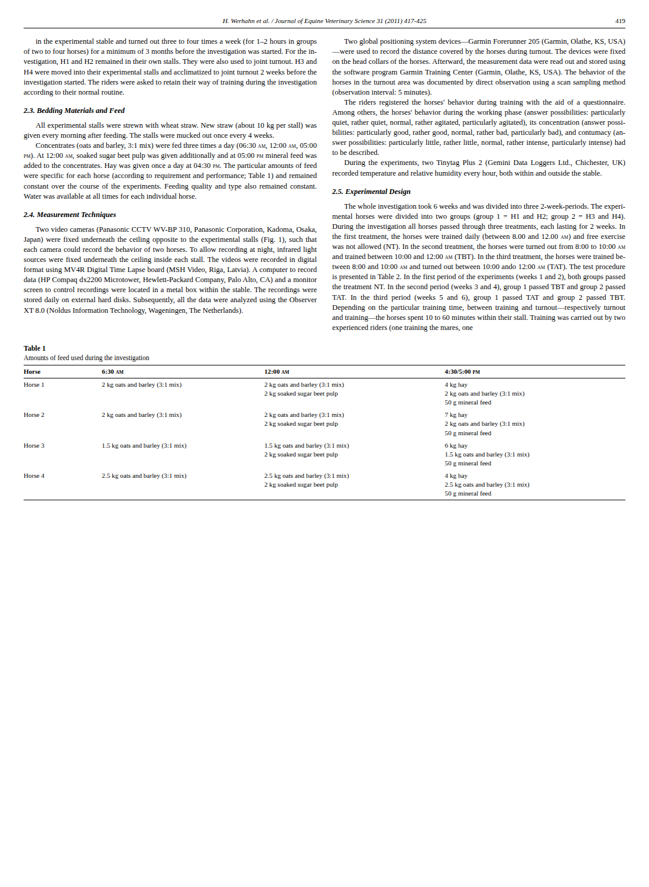H. Werhahn et al. / Journal of Equine Veterinary Science 31 (2011) 417-425
419
in the experimental stable and turned out three to four times a week (for 1–2 hours in groups of two to four horses) for a minimum of 3 months before the investigation was started. For the investigation, H1 and H2 remained in their own stalls. They were also used to joint turnout. H3 and H4 were moved into their experimental stalls and acclimatized to joint turnout 2 weeks before the investigation started. The riders were asked to retain their way of training during the investigation according to their normal routine.
2.3. Bedding Materials and Feed
All experimental stalls were strewn with wheat straw. New straw (about 10 kg per stall) was given every morning after feeding. The stalls were mucked out once every 4 weeks.
Concentrates (oats and barley, 3:1 mix) were fed three times a day (06:30 am, 12:00 am, 05:00 pm). At 12:00 am, soaked sugar beet pulp was given additionally and at 05:00 pm mineral feed was added to the concentrates. Hay was given once a day at 04:30 pm. The particular amounts of feed were specific for each horse (according to requirement and performance; Table 1) and remained constant over the course of the experiments. Feeding quality and type also remained constant. Water was available at all times for each individual horse.
2.4. Measurement Techniques
Two video cameras (Panasonic CCTV WV-BP 310, Panasonic Corporation, Kadoma, Osaka, Japan) were fixed underneath the ceiling opposite to the experimental stalls (Fig. 1), such that each camera could record the behavior of two horses. To allow recording at night, infrared light sources were fixed underneath the ceiling inside each stall. The videos were recorded in digital format using MV4R Digital Time Lapse board (MSH Video, Riga, Latvia). A computer to record data (HP Compaq dx2200 Microtower, Hewlett-Packard Company, Palo Alto, CA) and a monitor screen to control recordings were located in a metal box within the stable. The recordings were stored daily on external hard disks. Subsequently, all the data were analyzed using the Observer XT 8.0 (Noldus Information Technology, Wageningen, The Netherlands).
Two global positioning system devices—Garmin Forerunner 205 (Garmin, Olathe, KS, USA)—were used to record the distance covered by the horses during turnout. The devices were fixed on the head collars of the horses. Afterward, the measurement data were read out and stored using the software program Garmin Training Center (Garmin, Olathe, KS, USA). The behavior of the horses in the turnout area was documented by direct observation using a scan sampling method (observation interval: 5 minutes).
The riders registered the horses' behavior during training with the aid of a questionnaire. Among others, the horses' behavior during the working phase (answer possibilities: particularly quiet, rather quiet, normal, rather agitated, particularly agitated), its concentration (answer possibilities: particularly good, rather good, normal, rather bad, particularly bad), and contumacy (answer possibilities: particularly little, rather little, normal, rather intense, particularly intense) had to be described.
During the experiments, two Tinytag Plus 2 (Gemini Data Loggers Ltd., Chichester, UK) recorded temperature and relative humidity every hour, both within and outside the stable.
2.5. Experimental Design
The whole investigation took 6 weeks and was divided into three 2-week-periods. The experimental horses were divided into two groups (group 1 = H1 and H2; group 2 = H3 and H4). During the investigation all horses passed through three treatments, each lasting for 2 weeks. In the first treatment, the horses were trained daily (between 8.00 and 12.00 am) and free exercise was not allowed (NT). In the second treatment, the horses were turned out from 8:00 to 10:00 am and trained between 10:00 and 12:00 am (TBT). In the third treatment, the horses were trained between 8:00 and 10:00 am and turned out between 10:00 ando 12:00 am (TAT). The test procedure is presented in Table 2. In the first period of the experiments (weeks 1 and 2), both groups passed the treatment NT. In the second period (weeks 3 and 4), group 1 passed TBT and group 2 passed TAT. In the third period (weeks 5 and 6), group 1 passed TAT and group 2 passed TBT. Depending on the particular training time, between training and turnout—respectively turnout and training—the horses spent 10 to 60 minutes within their stall. Training was carried out by two experienced riders (one training the mares, one
Table 1
Amounts of feed used during the investigation
| Horse | 6:30 am | 12:00 am | 4:30/5:00 pm |
| --- | --- | --- | --- |
| Horse 1 | 2 kg oats and barley (3:1 mix) | 2 kg oats and barley (3:1 mix) 2 kg soaked sugar beet pulp | 4 kg hay 2 kg oats and barley (3:1 mix) 50 g mineral feed |
| Horse 2 | 2 kg oats and barley (3:1 mix) | 2 kg oats and barley (3:1 mix) 2 kg soaked sugar beet pulp | 7 kg hay 2 kg oats and barley (3:1 mix) 50 g mineral feed |
| Horse 3 | 1.5 kg oats and barley (3:1 mix) | 1.5 kg oats and barley (3:1 mix) 2 kg soaked sugar beet pulp | 6 kg hay 1.5 kg oats and barley (3:1 mix) 50 g mineral feed |
| Horse 4 | 2.5 kg oats and barley (3:1 mix) | 2.5 kg oats and barley (3:1 mix) 2 kg soaked sugar beet pulp | 4 kg hay 2.5 kg oats and barley (3:1 mix) 50 g mineral feed |